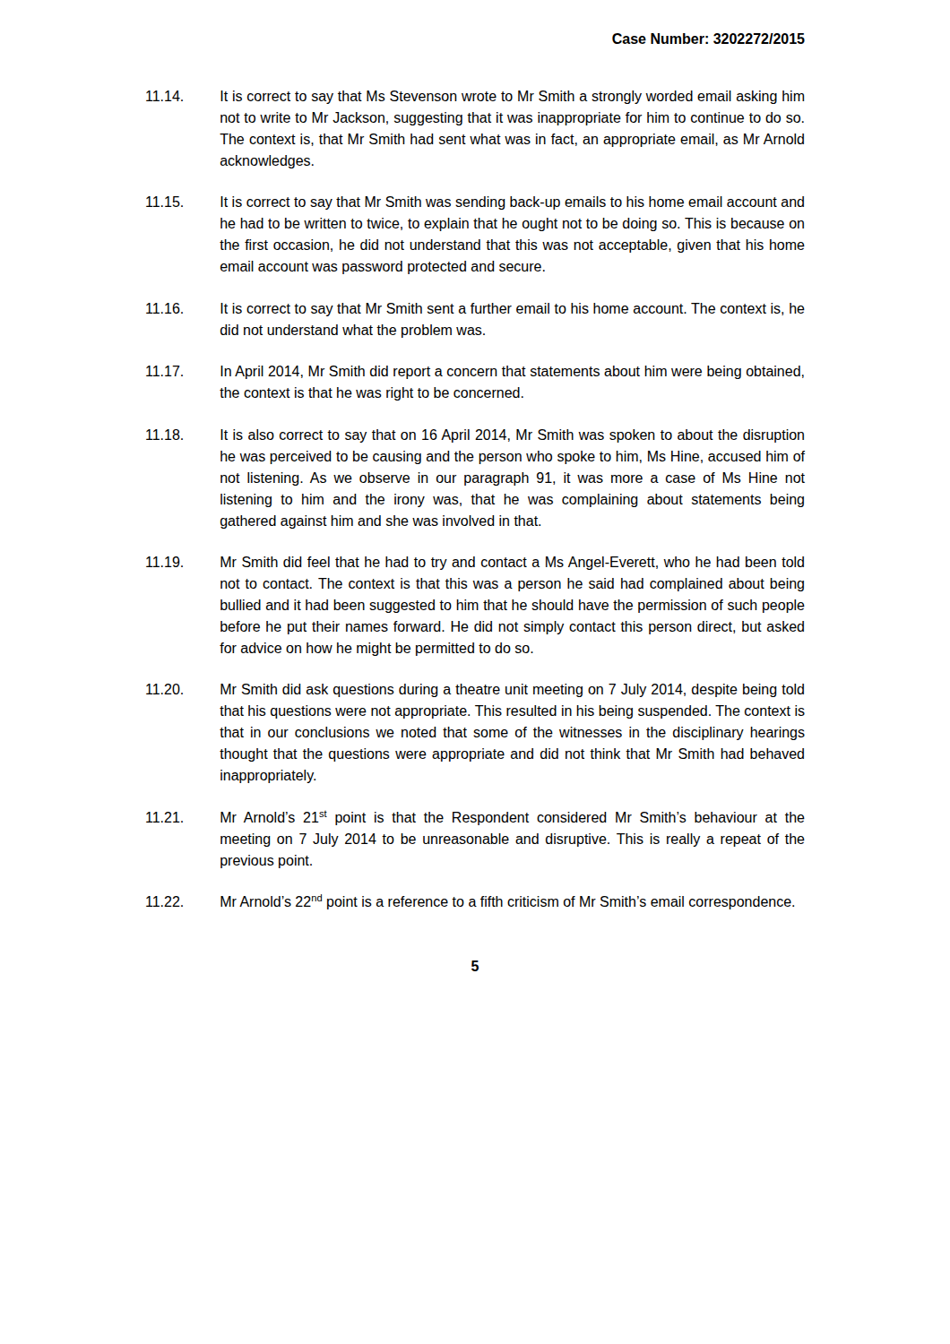Case Number: 3202272/2015
11.14. It is correct to say that Ms Stevenson wrote to Mr Smith a strongly worded email asking him not to write to Mr Jackson, suggesting that it was inappropriate for him to continue to do so. The context is, that Mr Smith had sent what was in fact, an appropriate email, as Mr Arnold acknowledges.
11.15. It is correct to say that Mr Smith was sending back-up emails to his home email account and he had to be written to twice, to explain that he ought not to be doing so. This is because on the first occasion, he did not understand that this was not acceptable, given that his home email account was password protected and secure.
11.16. It is correct to say that Mr Smith sent a further email to his home account. The context is, he did not understand what the problem was.
11.17. In April 2014, Mr Smith did report a concern that statements about him were being obtained, the context is that he was right to be concerned.
11.18. It is also correct to say that on 16 April 2014, Mr Smith was spoken to about the disruption he was perceived to be causing and the person who spoke to him, Ms Hine, accused him of not listening. As we observe in our paragraph 91, it was more a case of Ms Hine not listening to him and the irony was, that he was complaining about statements being gathered against him and she was involved in that.
11.19. Mr Smith did feel that he had to try and contact a Ms Angel-Everett, who he had been told not to contact. The context is that this was a person he said had complained about being bullied and it had been suggested to him that he should have the permission of such people before he put their names forward. He did not simply contact this person direct, but asked for advice on how he might be permitted to do so.
11.20. Mr Smith did ask questions during a theatre unit meeting on 7 July 2014, despite being told that his questions were not appropriate. This resulted in his being suspended. The context is that in our conclusions we noted that some of the witnesses in the disciplinary hearings thought that the questions were appropriate and did not think that Mr Smith had behaved inappropriately.
11.21. Mr Arnold’s 21st point is that the Respondent considered Mr Smith’s behaviour at the meeting on 7 July 2014 to be unreasonable and disruptive. This is really a repeat of the previous point.
11.22. Mr Arnold’s 22nd point is a reference to a fifth criticism of Mr Smith’s email correspondence.
5